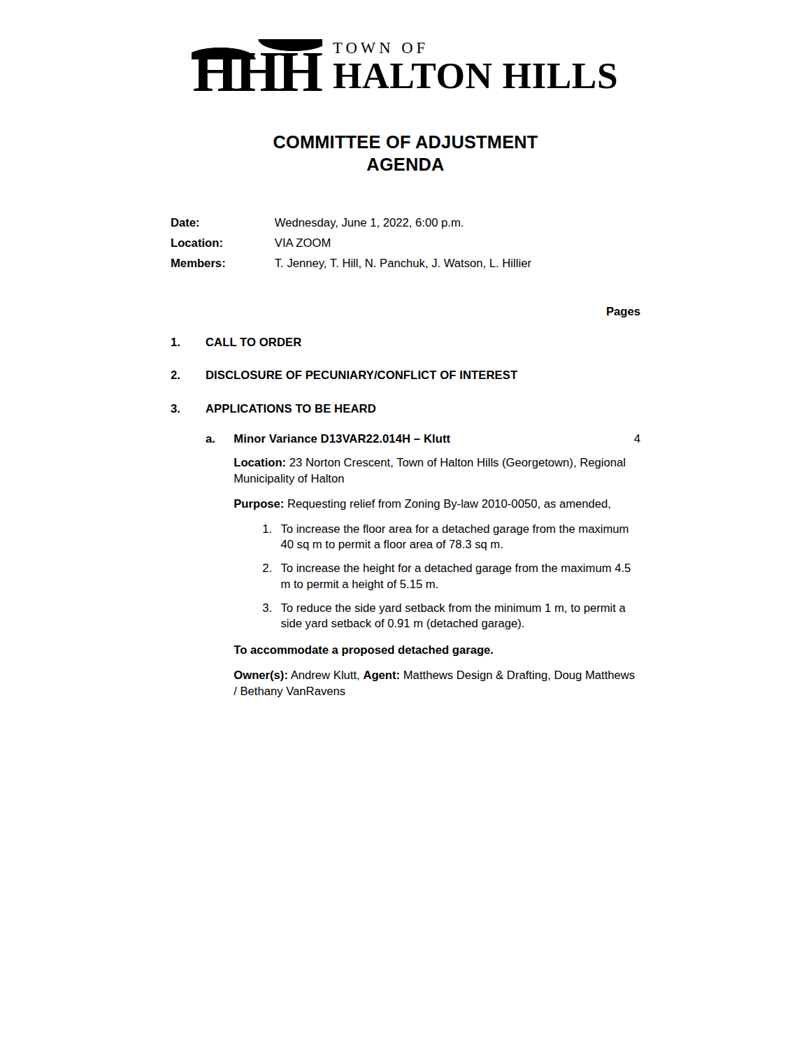HHH
TOWN OF HALTON HILLS
COMMITTEE OF ADJUSTMENTAGENDA
| Date: | Wednesday, June 1, 2022, 6:00 p.m. |
| Location: | VIA ZOOM |
| Members: | T. Jenney, T. Hill, N. Panchuk, J. Watson, L. Hillier |
Pages
1. CALL TO ORDER
2. DISCLOSURE OF PECUNIARY/CONFLICT OF INTEREST
3. APPLICATIONS TO BE HEARD
a. 4 Minor Variance D13VAR22.014H – Klutt
Location: 23 Norton Crescent, Town of Halton Hills (Georgetown), Regional Municipality of Halton
Purpose: Requesting relief from Zoning By-law 2010-0050, as amended,
To increase the floor area for a detached garage from the maximum 40 sq m to permit a floor area of 78.3 sq m.
To increase the height for a detached garage from the maximum 4.5 m to permit a height of 5.15 m.
To reduce the side yard setback from the minimum 1 m, to permit a side yard setback of 0.91 m (detached garage).
To accommodate a proposed detached garage.
Owner(s): Andrew Klutt, Agent: Matthews Design & Drafting, Doug Matthews / Bethany VanRavens